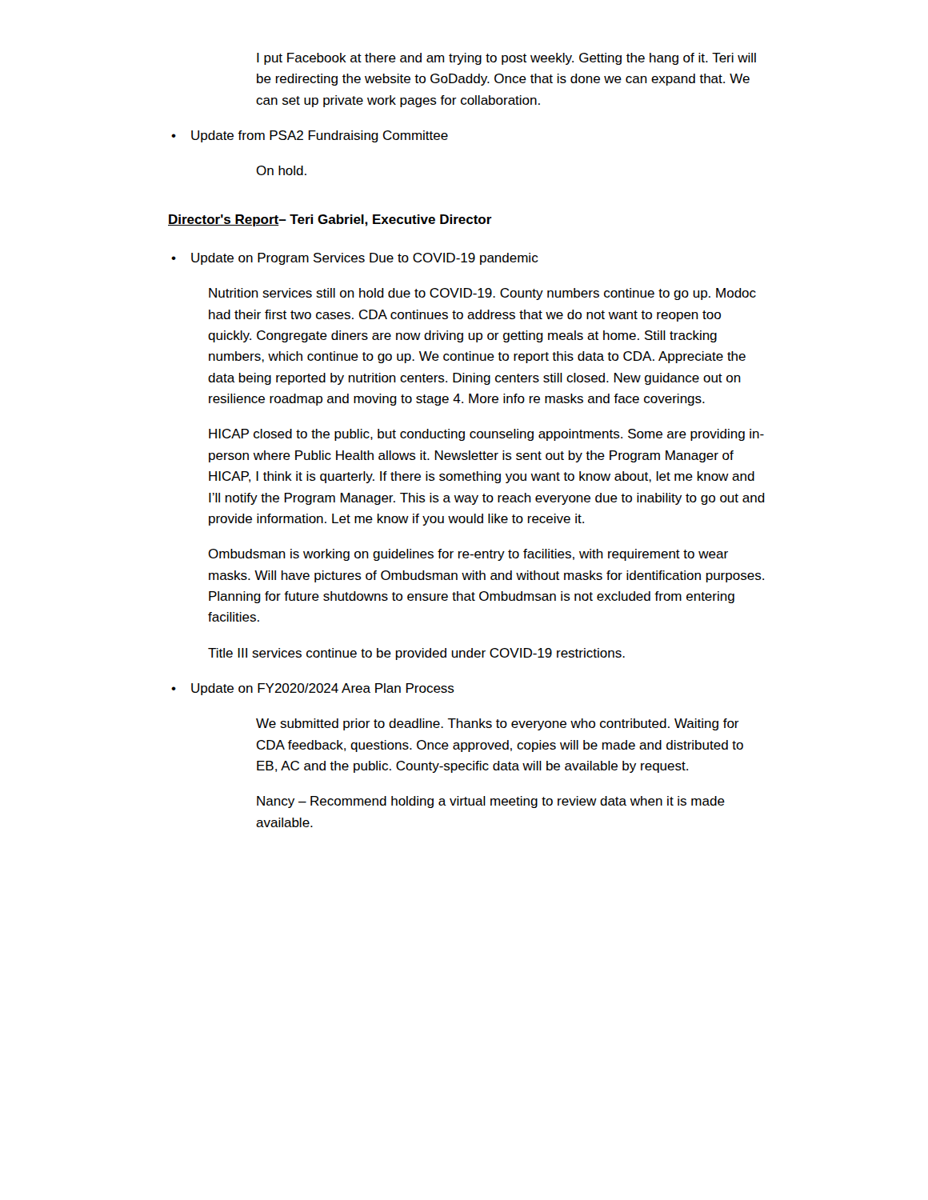I put Facebook at there and am trying to post weekly. Getting the hang of it. Teri will be redirecting the website to GoDaddy. Once that is done we can expand that. We can set up private work pages for collaboration.
Update from PSA2 Fundraising Committee
On hold.
Director's Report– Teri Gabriel, Executive Director
Update on Program Services Due to COVID-19 pandemic
Nutrition services still on hold due to COVID-19. County numbers continue to go up. Modoc had their first two cases. CDA continues to address that we do not want to reopen too quickly. Congregate diners are now driving up or getting meals at home. Still tracking numbers, which continue to go up. We continue to report this data to CDA. Appreciate the data being reported by nutrition centers. Dining centers still closed. New guidance out on resilience roadmap and moving to stage 4. More info re masks and face coverings.
HICAP closed to the public, but conducting counseling appointments. Some are providing in-person where Public Health allows it. Newsletter is sent out by the Program Manager of HICAP, I think it is quarterly. If there is something you want to know about, let me know and I’ll notify the Program Manager. This is a way to reach everyone due to inability to go out and provide information. Let me know if you would like to receive it.
Ombudsman is working on guidelines for re-entry to facilities, with requirement to wear masks. Will have pictures of Ombudsman with and without masks for identification purposes. Planning for future shutdowns to ensure that Ombudmsan is not excluded from entering facilities.
Title III services continue to be provided under COVID-19 restrictions.
Update on FY2020/2024 Area Plan Process
We submitted prior to deadline. Thanks to everyone who contributed. Waiting for CDA feedback, questions. Once approved, copies will be made and distributed to EB, AC and the public. County-specific data will be available by request.
Nancy – Recommend holding a virtual meeting to review data when it is made available.